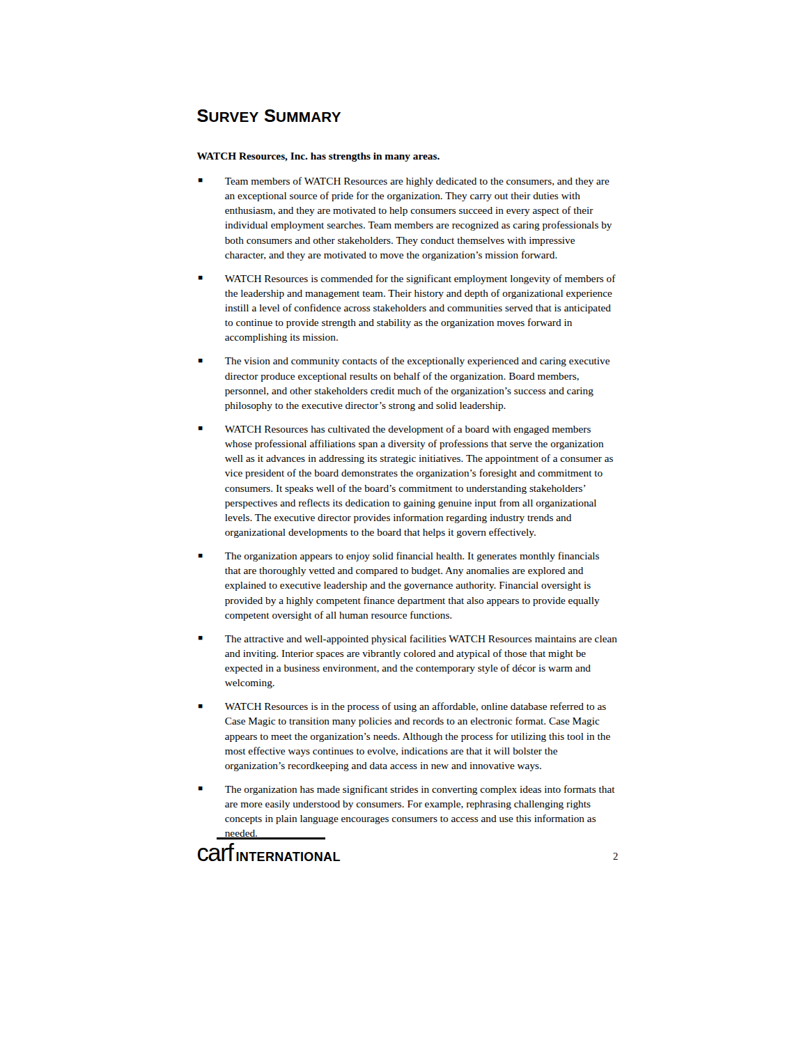SURVEY SUMMARY
WATCH Resources, Inc. has strengths in many areas.
Team members of WATCH Resources are highly dedicated to the consumers, and they are an exceptional source of pride for the organization. They carry out their duties with enthusiasm, and they are motivated to help consumers succeed in every aspect of their individual employment searches. Team members are recognized as caring professionals by both consumers and other stakeholders. They conduct themselves with impressive character, and they are motivated to move the organization’s mission forward.
WATCH Resources is commended for the significant employment longevity of members of the leadership and management team. Their history and depth of organizational experience instill a level of confidence across stakeholders and communities served that is anticipated to continue to provide strength and stability as the organization moves forward in accomplishing its mission.
The vision and community contacts of the exceptionally experienced and caring executive director produce exceptional results on behalf of the organization. Board members, personnel, and other stakeholders credit much of the organization’s success and caring philosophy to the executive director’s strong and solid leadership.
WATCH Resources has cultivated the development of a board with engaged members whose professional affiliations span a diversity of professions that serve the organization well as it advances in addressing its strategic initiatives. The appointment of a consumer as vice president of the board demonstrates the organization’s foresight and commitment to consumers. It speaks well of the board’s commitment to understanding stakeholders’ perspectives and reflects its dedication to gaining genuine input from all organizational levels. The executive director provides information regarding industry trends and organizational developments to the board that helps it govern effectively.
The organization appears to enjoy solid financial health. It generates monthly financials that are thoroughly vetted and compared to budget. Any anomalies are explored and explained to executive leadership and the governance authority. Financial oversight is provided by a highly competent finance department that also appears to provide equally competent oversight of all human resource functions.
The attractive and well-appointed physical facilities WATCH Resources maintains are clean and inviting. Interior spaces are vibrantly colored and atypical of those that might be expected in a business environment, and the contemporary style of décor is warm and welcoming.
WATCH Resources is in the process of using an affordable, online database referred to as Case Magic to transition many policies and records to an electronic format. Case Magic appears to meet the organization’s needs. Although the process for utilizing this tool in the most effective ways continues to evolve, indications are that it will bolster the organization’s recordkeeping and data access in new and innovative ways.
The organization has made significant strides in converting complex ideas into formats that are more easily understood by consumers. For example, rephrasing challenging rights concepts in plain language encourages consumers to access and use this information as needed.
carf International
2